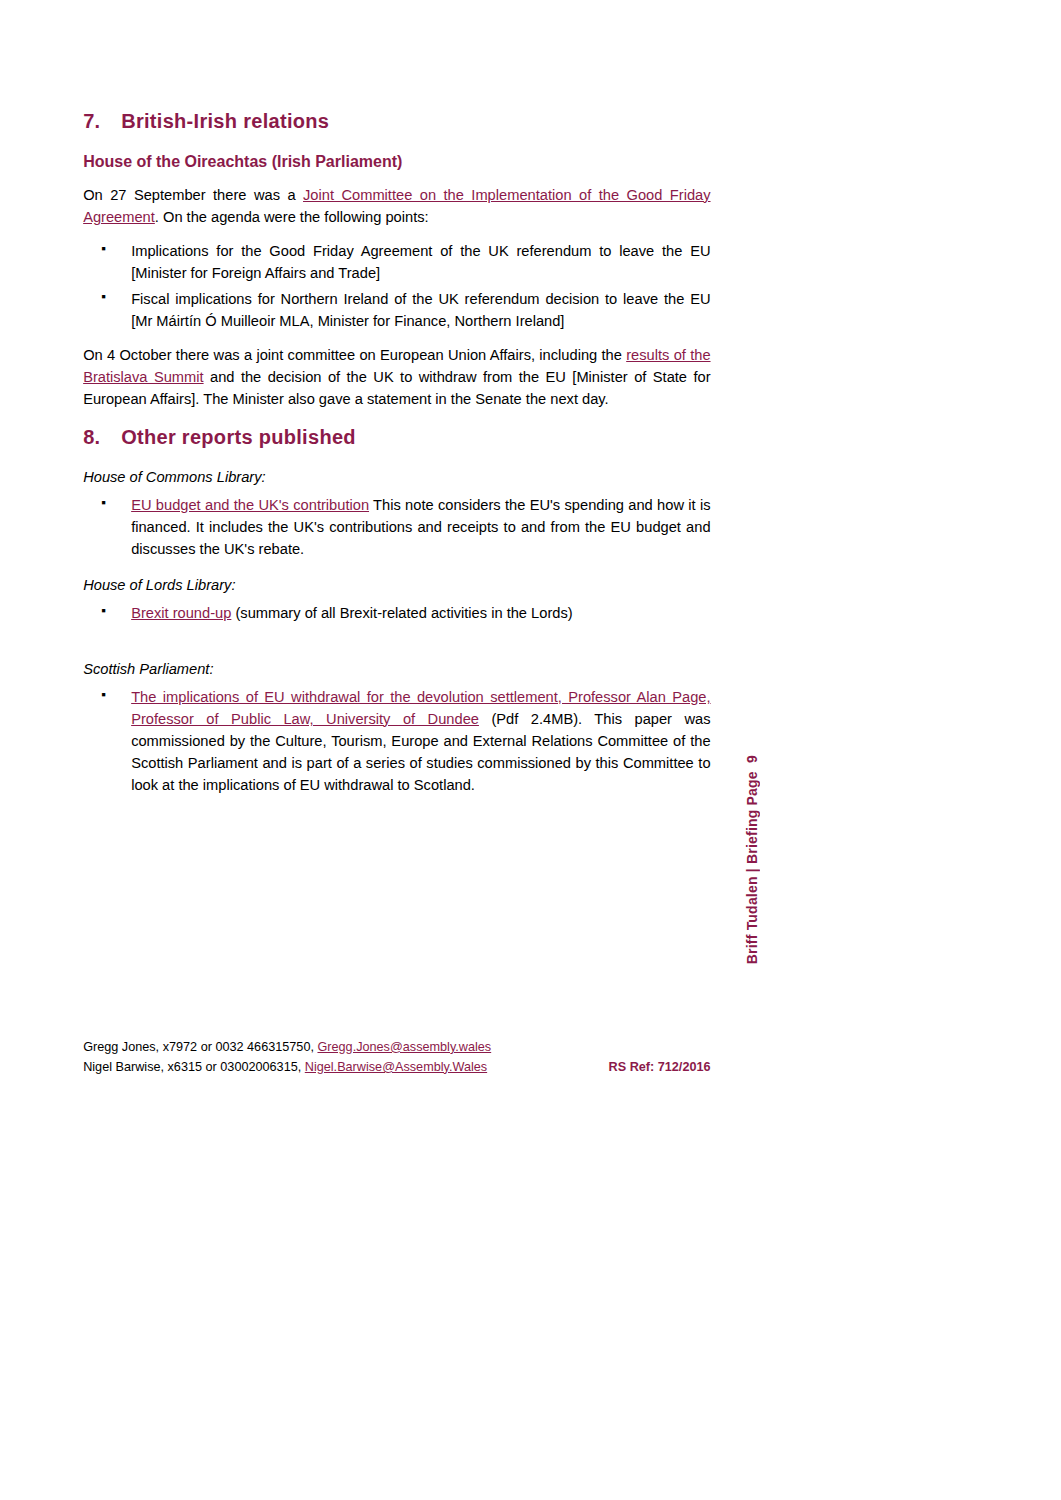7. British-Irish relations
House of the Oireachtas (Irish Parliament)
On 27 September there was a Joint Committee on the Implementation of the Good Friday Agreement. On the agenda were the following points:
Implications for the Good Friday Agreement of the UK referendum to leave the EU [Minister for Foreign Affairs and Trade]
Fiscal implications for Northern Ireland of the UK referendum decision to leave the EU [Mr Máirtín Ó Muilleoir MLA, Minister for Finance, Northern Ireland]
On 4 October there was a joint committee on European Union Affairs, including the results of the Bratislava Summit and the decision of the UK to withdraw from the EU [Minister of State for European Affairs]. The Minister also gave a statement in the Senate the next day.
8. Other reports published
House of Commons Library:
EU budget and the UK's contribution This note considers the EU's spending and how it is financed. It includes the UK's contributions and receipts to and from the EU budget and discusses the UK's rebate.
House of Lords Library:
Brexit round-up (summary of all Brexit-related activities in the Lords)
Scottish Parliament:
The implications of EU withdrawal for the devolution settlement, Professor Alan Page, Professor of Public Law, University of Dundee (Pdf 2.4MB). This paper was commissioned by the Culture, Tourism, Europe and External Relations Committee of the Scottish Parliament and is part of a series of studies commissioned by this Committee to look at the implications of EU withdrawal to Scotland.
Briff Tudalen | Briefing Page 9
Gregg Jones, x7972 or 0032 466315750, Gregg.Jones@assembly.wales
Nigel Barwise, x6315 or 03002006315, Nigel.Barwise@Assembly.Wales RS Ref: 712/2016